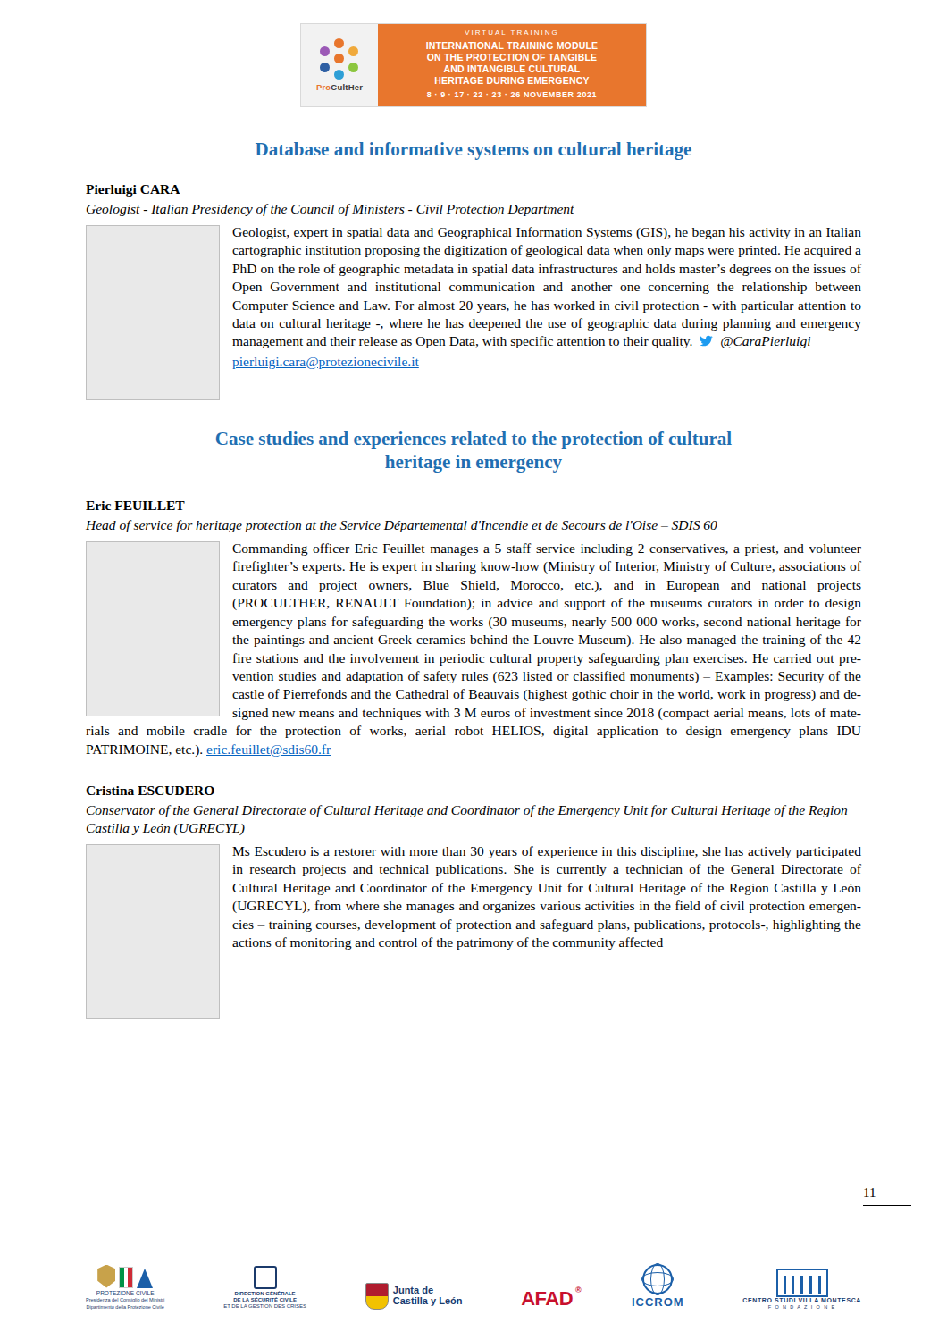Pro CultHer
VIRTUAL TRAINING
INTERNATIONAL TRAINING MODULE
ON THE PROTECTION OF TANGIBLE
AND INTANGIBLE CULTURAL
HERITAGE DURING EMERGENCY
8 · 9 · 17 · 22 · 23 · 26 NOVEMBER 2021
Database and informative systems on cultural heritage
Pierluigi CARA
Geologist - Italian Presidency of the Council of Ministers - Civil Protection Department
Geologist, expert in spatial data and Geographical Information Systems (GIS), he began his activity in an Italian cartographic institution proposing the digitization of geological data when only maps were printed. He acquired a PhD on the role of geographic metadata in spatial data infrastructures and holds master’s degrees on the issues of Open Government and institutional communication and another one concerning the relationship between Computer Science and Law. For almost 20 years, he has worked in civil protection - with particular attention to data on cultural heritage -, where he has deepened the use of geographic data during planning and emergency management and their release as Open Data, with specific attention to their quality. @CaraPierluigi
pierluigi.cara@protezionecivile.it
Case studies and experiences related to the protection of cultural
heritage in emergency
Eric FEUILLET
Head of service for heritage protection at the Service Départemental d'Incendie et de Secours de l'Oise – SDIS 60
Commanding officer Eric Feuillet manages a 5 staff service including 2 conservatives, a priest, and volunteer firefighter’s experts. He is expert in sharing know-how (Ministry of Interior, Ministry of Culture, associations of curators and project owners, Blue Shield, Morocco, etc.), and in European and national projects (PROCULTHER, RENAULT Foundation); in advice and support of the museums curators in order to design emergency plans for safeguarding the works (30 museums, nearly 500 000 works, second national heritage for the paintings and ancient Greek ceramics behind the Louvre Museum). He also managed the training of the 42 fire stations and the involvement in periodic cultural property safeguarding plan exercises. He carried out prevention studies and adaptation of safety rules (623 listed or classified monuments) – Examples: Security of the castle of Pierrefonds and the Cathedral of Beauvais (highest gothic choir in the world, work in progress) and designed new means and techniques with 3 M euros of investment since 2018 (compact aerial means, lots of materials and mobile cradle for the protection of works, aerial robot HELIOS, digital application to design emergency plans IDU PATRIMOINE, etc.). eric.feuillet@sdis60.fr
Cristina ESCUDERO
Conservator of the General Directorate of Cultural Heritage and Coordinator of the Emergency Unit for Cultural Heritage of the Region Castilla y León (UGRECYL)
Ms Escudero is a restorer with more than 30 years of experience in this discipline, she has actively participated in research projects and technical publications. She is currently a technician of the General Directorate of Cultural Heritage and Coordinator of the Emergency Unit for Cultural Heritage of the Region Castilla y León (UGRECYL), from where she manages and organizes various activities in the field of civil protection emergencies – training courses, development of protection and safeguard plans, publications, protocols-, highlighting the actions of monitoring and control of the patrimony of the community affected
11
PROTEZIONE CIVILE
Presidenza del Consiglio dei Ministri
Dipartimento della Protezione Civile
DIRECTION GÉNÉRALE
DE LA SÉCURITÉ CIVILE
ET DE LA GESTION DES CRISES
Junta de
Castilla y León
AFAD®
ICCROM
CENTRO STUDI VILLA MONTESCA
F O N D A Z I O N E